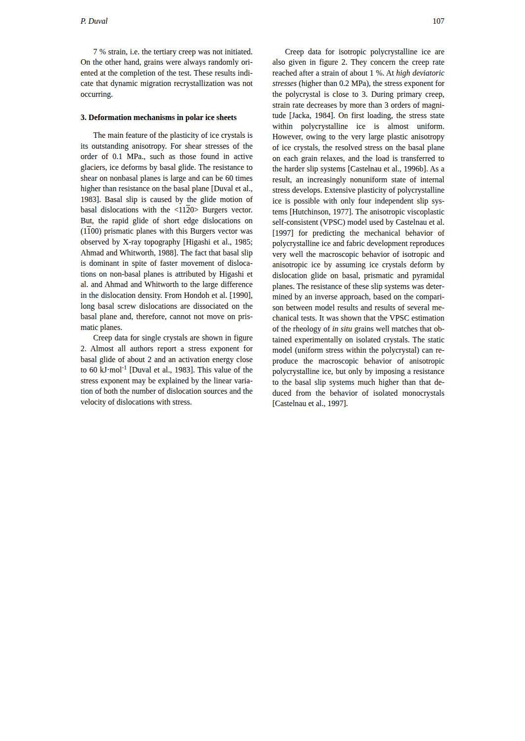P. Duval 107
7 % strain, i.e. the tertiary creep was not initiated. On the other hand, grains were always randomly oriented at the completion of the test. These results indicate that dynamic migration recrystallization was not occurring.
3. Deformation mechanisms in polar ice sheets
The main feature of the plasticity of ice crystals is its outstanding anisotropy. For shear stresses of the order of 0.1 MPa., such as those found in active glaciers, ice deforms by basal glide. The resistance to shear on nonbasal planes is large and can be 60 times higher than resistance on the basal plane [Duval et al., 1983]. Basal slip is caused by the glide motion of basal dislocations with the <1120> Burgers vector. But, the rapid glide of short edge dislocations on (1100) prismatic planes with this Burgers vector was observed by X-ray topography [Higashi et al., 1985; Ahmad and Whitworth, 1988]. The fact that basal slip is dominant in spite of faster movement of dislocations on non-basal planes is attributed by Higashi et al. and Ahmad and Whitworth to the large difference in the dislocation density. From Hondoh et al. [1990], long basal screw dislocations are dissociated on the basal plane and, therefore, cannot not move on prismatic planes.
Creep data for single crystals are shown in figure 2. Almost all authors report a stress exponent for basal glide of about 2 and an activation energy close to 60 kJ·mol-1 [Duval et al., 1983]. This value of the stress exponent may be explained by the linear variation of both the number of dislocation sources and the velocity of dislocations with stress.
Creep data for isotropic polycrystalline ice are also given in figure 2. They concern the creep rate reached after a strain of about 1 %. At high deviatoric stresses (higher than 0.2 MPa), the stress exponent for the polycrystal is close to 3. During primary creep, strain rate decreases by more than 3 orders of magnitude [Jacka, 1984]. On first loading, the stress state within polycrystalline ice is almost uniform. However, owing to the very large plastic anisotropy of ice crystals, the resolved stress on the basal plane on each grain relaxes, and the load is transferred to the harder slip systems [Castelnau et al., 1996b]. As a result, an increasingly nonuniform state of internal stress develops. Extensive plasticity of polycrystalline ice is possible with only four independent slip systems [Hutchinson, 1977]. The anisotropic viscoplastic self-consistent (VPSC) model used by Castelnau et al. [1997] for predicting the mechanical behavior of polycrystalline ice and fabric development reproduces very well the macroscopic behavior of isotropic and anisotropic ice by assuming ice crystals deform by dislocation glide on basal, prismatic and pyramidal planes. The resistance of these slip systems was determined by an inverse approach, based on the comparison between model results and results of several mechanical tests. It was shown that the VPSC estimation of the rheology of in situ grains well matches that obtained experimentally on isolated crystals. The static model (uniform stress within the polycrystal) can reproduce the macroscopic behavior of anisotropic polycrystalline ice, but only by imposing a resistance to the basal slip systems much higher than that deduced from the behavior of isolated monocrystals [Castelnau et al., 1997].